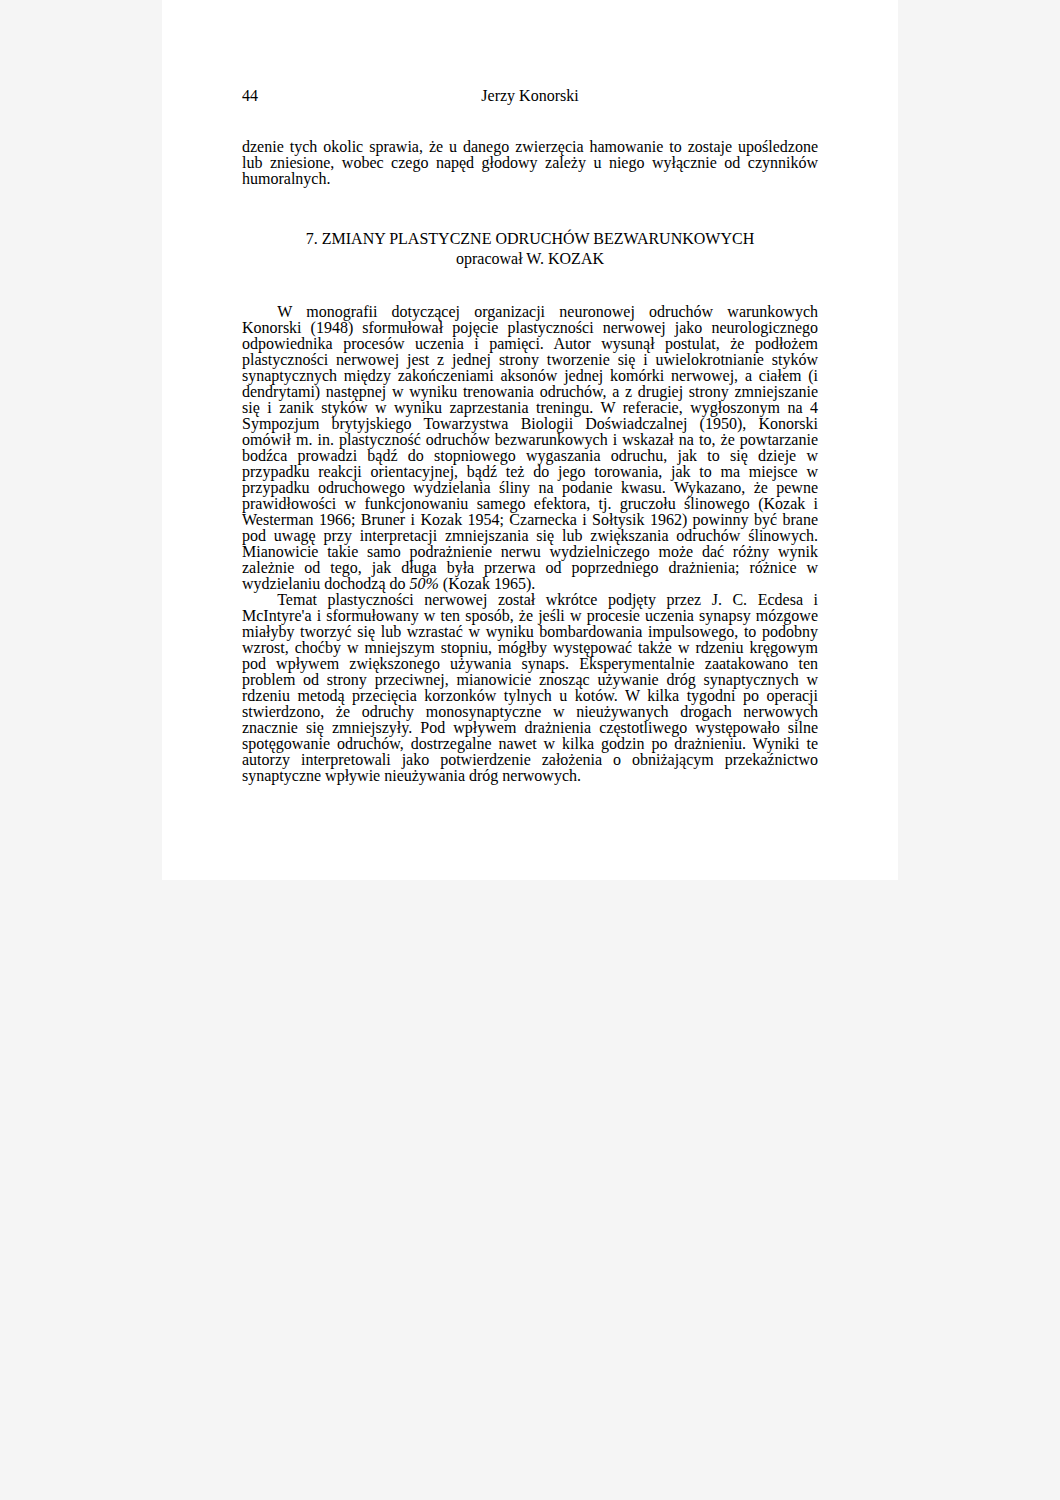44 Jerzy Konorski
dzenie tych okolic sprawia, że u danego zwierzęcia hamowanie to zostaje upośledzone lub zniesione, wobec czego napęd głodowy zależy u niego wyłącznie od czynników humoralnych.
7. Zmiany plastyczne odruchów bezwarunkowych opracował W. KOZAK
W monografii dotyczącej organizacji neuronowej odruchów warunkowych Konorski (1948) sformułował pojęcie plastyczności nerwowej jako neurologicznego odpowiednika procesów uczenia i pamięci. Autor wysunął postulat, że podłożem plastyczności nerwowej jest z jednej strony tworzenie się i uwielokrotnianie styków synaptycznych między zakończeniami aksonów jednej komórki nerwowej, a ciałem (i dendrytami) następnej w wyniku trenowania odruchów, a z drugiej strony zmniejszanie się i zanik styków w wyniku zaprzestania treningu. W referacie, wygłoszonym na 4 Sympozjum brytyjskiego Towarzystwa Biologii Doświadczalnej (1950), Konorski omówił m. in. plastyczność odruchów bezwarunkowych i wskazał na to, że powtarzanie bodźca prowadzi bądź do stopniowego wygaszania odruchu, jak to się dzieje w przypadku reakcji orientacyjnej, bądź też do jego torowania, jak to ma miejsce w przypadku odruchowego wydzielania śliny na podanie kwasu. Wykazano, że pewne prawidłowości w funkcjonowaniu samego efektora, tj. gruczołu ślinowego (Kozak i Westerman 1966; Bruner i Kozak 1954; Czarnecka i Sołtysik 1962) powinny być brane pod uwagę przy interpretacji zmniejszania się lub zwiększania odruchów ślinowych. Mianowicie takie samo podrażnienie nerwu wydzielniczego może dać różny wynik zależnie od tego, jak długa była przerwa od poprzedniego drażnienia; różnice w wydzielaniu dochodzą do 50% (Kozak 1965).
Temat plastyczności nerwowej został wkrótce podjęty przez J. C. Ecdesa i McIntyre'a i sformułowany w ten sposób, że jeśli w procesie uczenia synapsy mózgowe miałyby tworzyć się lub wzrastać w wyniku bombardowania impulsowego, to podobny wzrost, choćby w mniejszym stopniu, mógłby występować także w rdzeniu kręgowym pod wpływem zwiększonego używania synaps. Eksperymentalnie zaatakowano ten problem od strony przeciwnej, mianowicie znosząc używanie dróg synaptycznych w rdzeniu metodą przecięcia korzonków tylnych u kotów. W kilka tygodni po operacji stwierdzono, że odruchy monosynaptyczne w nieużywanych drogach nerwowych znacznie się zmniejszyły. Pod wpływem drażnienia częstotliwego występowało silne spotęgowanie odruchów, dostrzegalne nawet w kilka godzin po drażnieniu. Wyniki te autorzy interpretowali jako potwierdzenie założenia o obniżającym przekaźnictwo synaptyczne wpływie nieużywania dróg nerwowych.